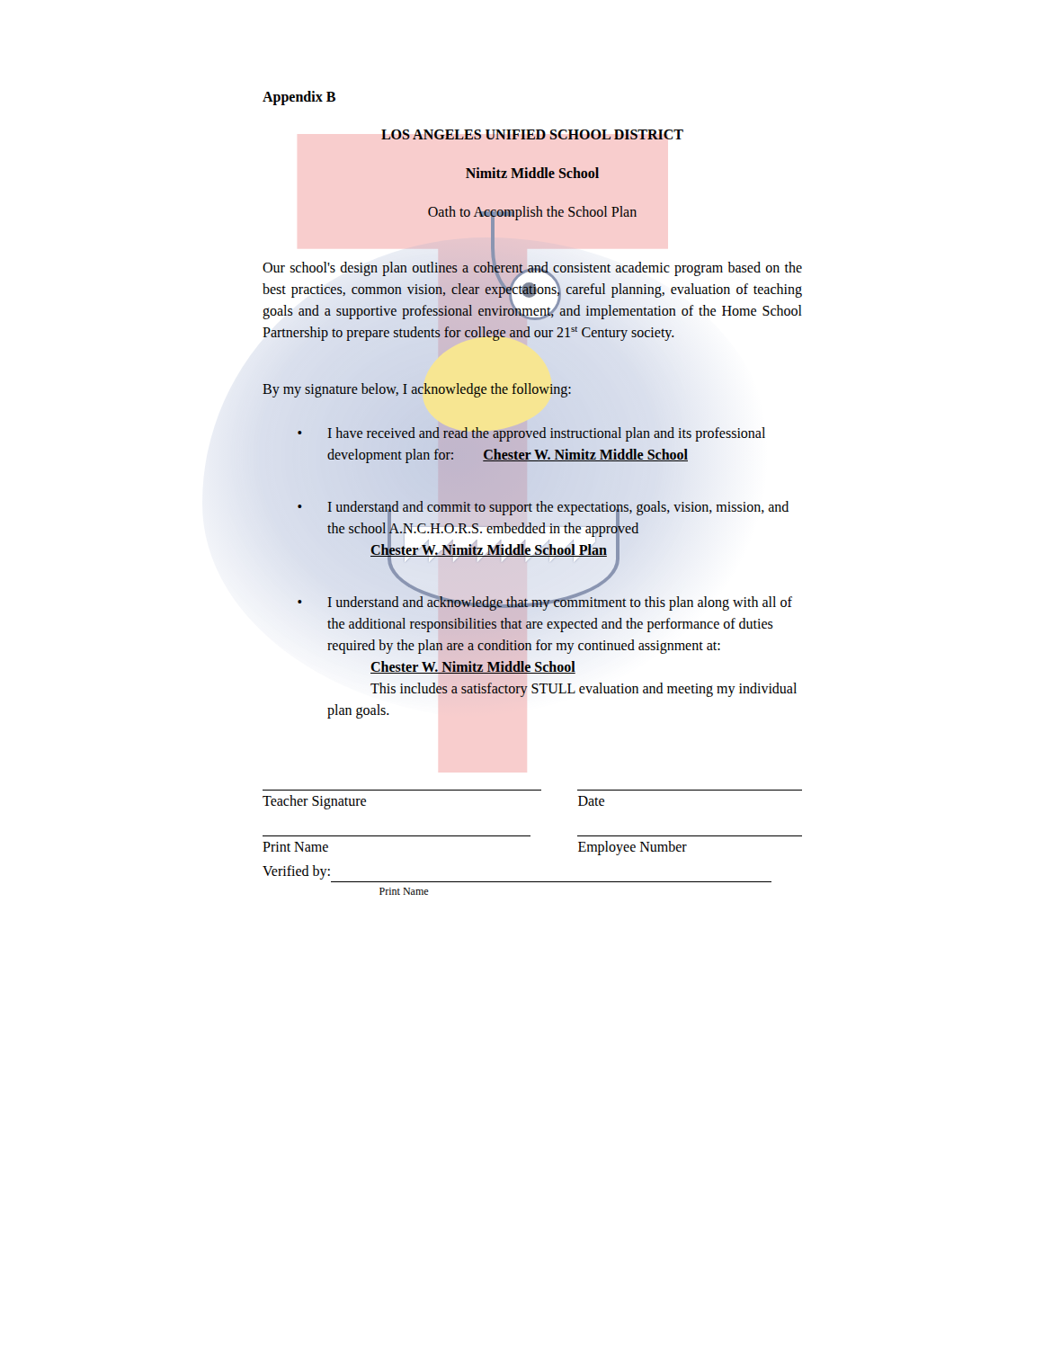Appendix B
LOS ANGELES UNIFIED SCHOOL DISTRICT
Nimitz Middle School
Oath to Accomplish the School Plan
Our school's design plan outlines a coherent and consistent academic program based on the best practices, common vision, clear expectations, careful planning, evaluation of teaching goals and a supportive professional environment, and implementation of the Home School Partnership to prepare students for college and our 21st Century society.
By my signature below, I acknowledge the following:
I have received and read the approved instructional plan and its professional development plan for: Chester W. Nimitz Middle School
I understand and commit to support the expectations, goals, vision, mission, and the school A.N.C.H.O.R.S. embedded in the approved Chester W. Nimitz Middle School Plan
I understand and acknowledge that my commitment to this plan along with all of the additional responsibilities that are expected and the performance of duties required by the plan are a condition for my continued assignment at: Chester W. Nimitz Middle School This includes a satisfactory STULL evaluation and meeting my individual plan goals.
| Teacher Signature | | Date |
| Print Name | | Employee Number |
Verified by:
Print Name